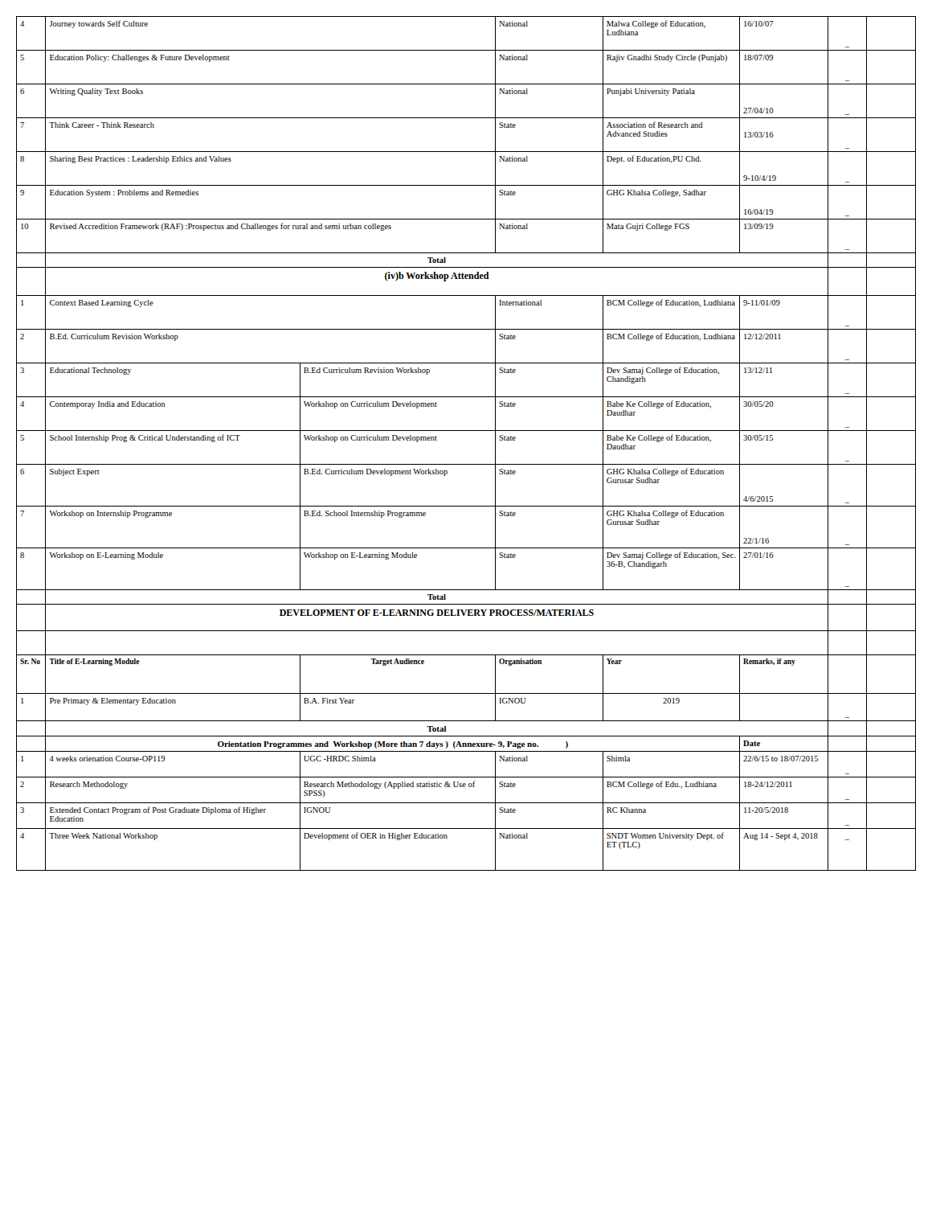| 4 | Journey towards Self Culture | National | Malwa College of Education, Ludhiana | 16/10/07 | _ | |
| 5 | Education Policy: Challenges & Future Development | National | Rajiv Gnadhi Study Circle (Punjab) | 18/07/09 | _ | |
| 6 | Writing Quality Text Books | National | Punjabi University Patiala | 27/04/10 | _ | |
| 7 | Think Career - Think Research | State | Association of Research and Advanced Studies | 13/03/16 | _ | |
| 8 | Sharing Best Practices : Leadership Ethics and Values | National | Dept. of Education,PU Chd. | 9-10/4/19 | _ | |
| 9 | Education System : Problems and Remedies | State | GHG Khalsa College, Sadhar | 16/04/19 | _ | |
| 10 | Revised Accredition Framework (RAF) :Prospectus and Challenges for rural and semi urban colleges | National | Mata Gujri College FGS | 13/09/19 | _ | |
| | Total | | |
| | (iv)b Workshop Attended | | |
| 1 | Context Based Learning Cycle | International | BCM College of Education, Ludhiana | 9-11/01/09 | _ | |
| 2 | B.Ed. Curriculum Revision Workshop | State | BCM College of Education, Ludhiana | 12/12/2011 | _ | |
| 3 | Educational Technology | B.Ed Curriculum Revision Workshop | State | Dev Samaj College of Education, Chandigarh | 13/12/11 | _ | |
| 4 | Contemporay India and Education | Workshop on Curriculum Development | State | Babe Ke College of Education, Daudhar | 30/05/20 | _ | |
| 5 | School Internship Prog & Critical Understanding of ICT | Workshop on Curriculum Development | State | Babe Ke College of Education, Daudhar | 30/05/15 | _ | |
| 6 | Subject Expert | B.Ed. Curriculum Development Workshop | State | GHG Khalsa College of Education Gurusar Sudhar | 4/6/2015 | _ | |
| 7 | Workshop on Internship Programme | B.Ed. School Internship Programme | State | GHG Khalsa College of Education Gurusar Sudhar | 22/1/16 | _ | |
| 8 | Workshop on E-Learning Module | Workshop on E-Learning Module | State | Dev Samaj College of Education, Sec. 36-B, Chandigarh | 27/01/16 | _ | |
| | Total | | |
| | DEVELOPMENT OF E-LEARNING DELIVERY PROCESS/MATERIALS | | |
| Sr. No | Title of E-Learning Module | Target Audience | Organisation | Year | Remarks, if any | | |
| 1 | Pre Primary & Elementary Education | B.A. First Year | IGNOU | 2019 | | _ | |
| | Total | | |
| | Orientation Programmes and Workshop (More than 7 days ) (Annexure- 9, Page no. ) | Date | | |
| 1 | 4 weeks orienation Course-OP119 | UGC -HRDC Shimla | National | Shimla | 22/6/15 to 18/07/2015 | _ | |
| 2 | Research Methodology | Research Methodology (Applied statistic & Use of SPSS) | State | BCM College of Edu., Ludhiana | 18-24/12/2011 | _ | |
| 3 | Extended Contact Program of Post Graduate Diploma of Higher Education | IGNOU | State | RC Khanna | 11-20/5/2018 | _ | |
| 4 | Three Week National Workshop | Development of OER in Higher Education | National | SNDT Women University Dept. of ET (TLC) | Aug 14 - Sept 4, 2018 | _ | |